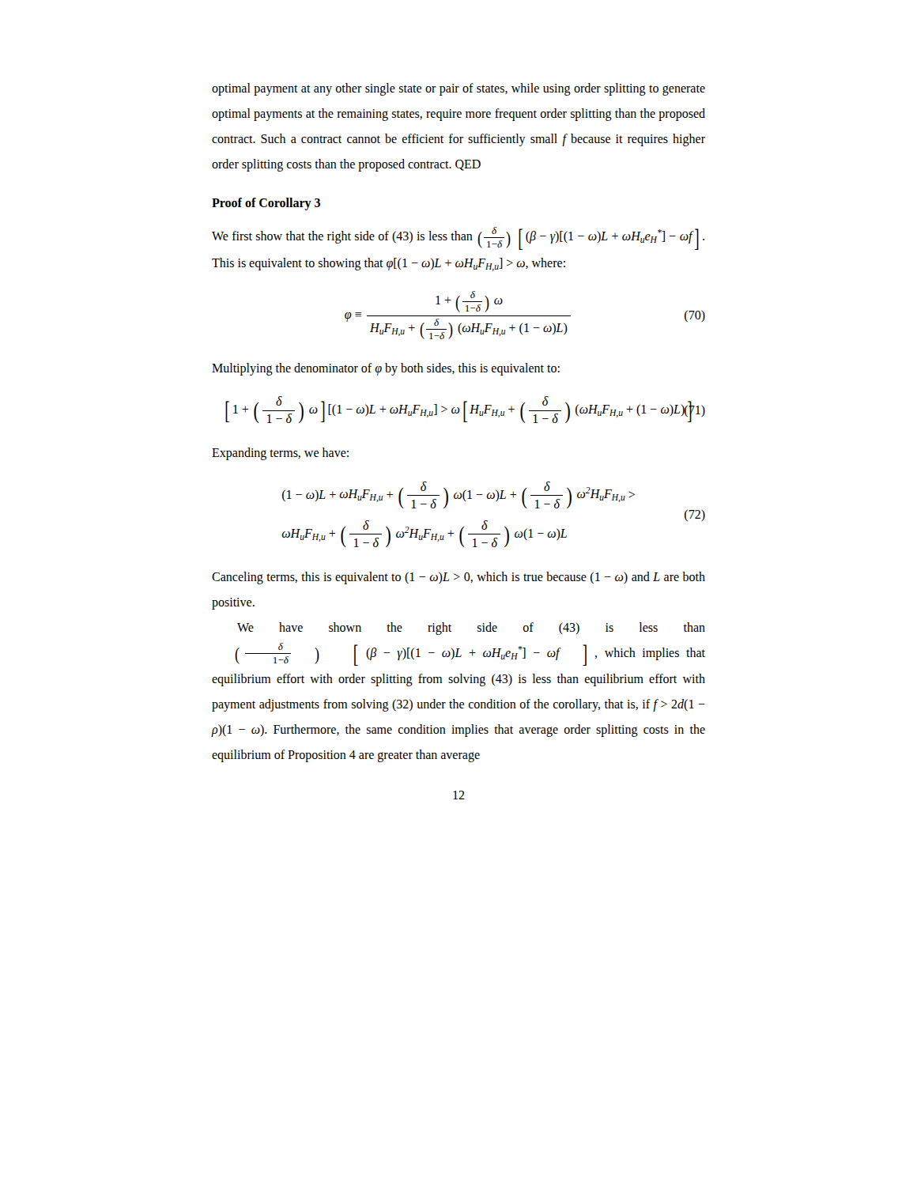optimal payment at any other single state or pair of states, while using order splitting to generate optimal payments at the remaining states, require more frequent order splitting than the proposed contract. Such a contract cannot be efficient for sufficiently small f because it requires higher order splitting costs than the proposed contract. QED
Proof of Corollary 3
We first show that the right side of (43) is less than (δ 1−δ) [(β − γ)[(1 − ω)L + ωHueH*] − ωf]. This is equivalent to showing that φ[(1 − ω)L + ωHuFH,u] > ω, where:
φ ≡ 1 + (δ 1−δ) ω HuFH,u + (δ 1−δ) (ωHuFH,u + (1 − ω)L) (70)
Multiplying the denominator of φ by both sides, this is equivalent to:
[1 + (δ 1 − δ) ω][(1 − ω)L + ωHuFH,u] > ω[HuFH,u + (δ 1 − δ) (ωHuFH,u + (1 − ω)L)] (71)
Expanding terms, we have:
(1 − ω)L + ωHuFH,u + (δ 1 − δ) ω(1 − ω)L + (δ 1 − δ) ω2HuFH,u > ωHuFH,u + (δ 1 − δ) ω2HuFH,u + (δ 1 − δ) ω(1 − ω)L (72)
Canceling terms, this is equivalent to (1 − ω)L > 0, which is true because (1 − ω) and L are both positive.
We have shown the right side of (43) is less than (δ 1−δ) [(β − γ)[(1 − ω)L + ωHueH*] − ωf], which implies that equilibrium effort with order splitting from solving (43) is less than equilibrium effort with payment adjustments from solving (32) under the condition of the corollary, that is, if f > 2d(1 − ρ)(1 − ω). Furthermore, the same condition implies that average order splitting costs in the equilibrium of Proposition 4 are greater than average
12